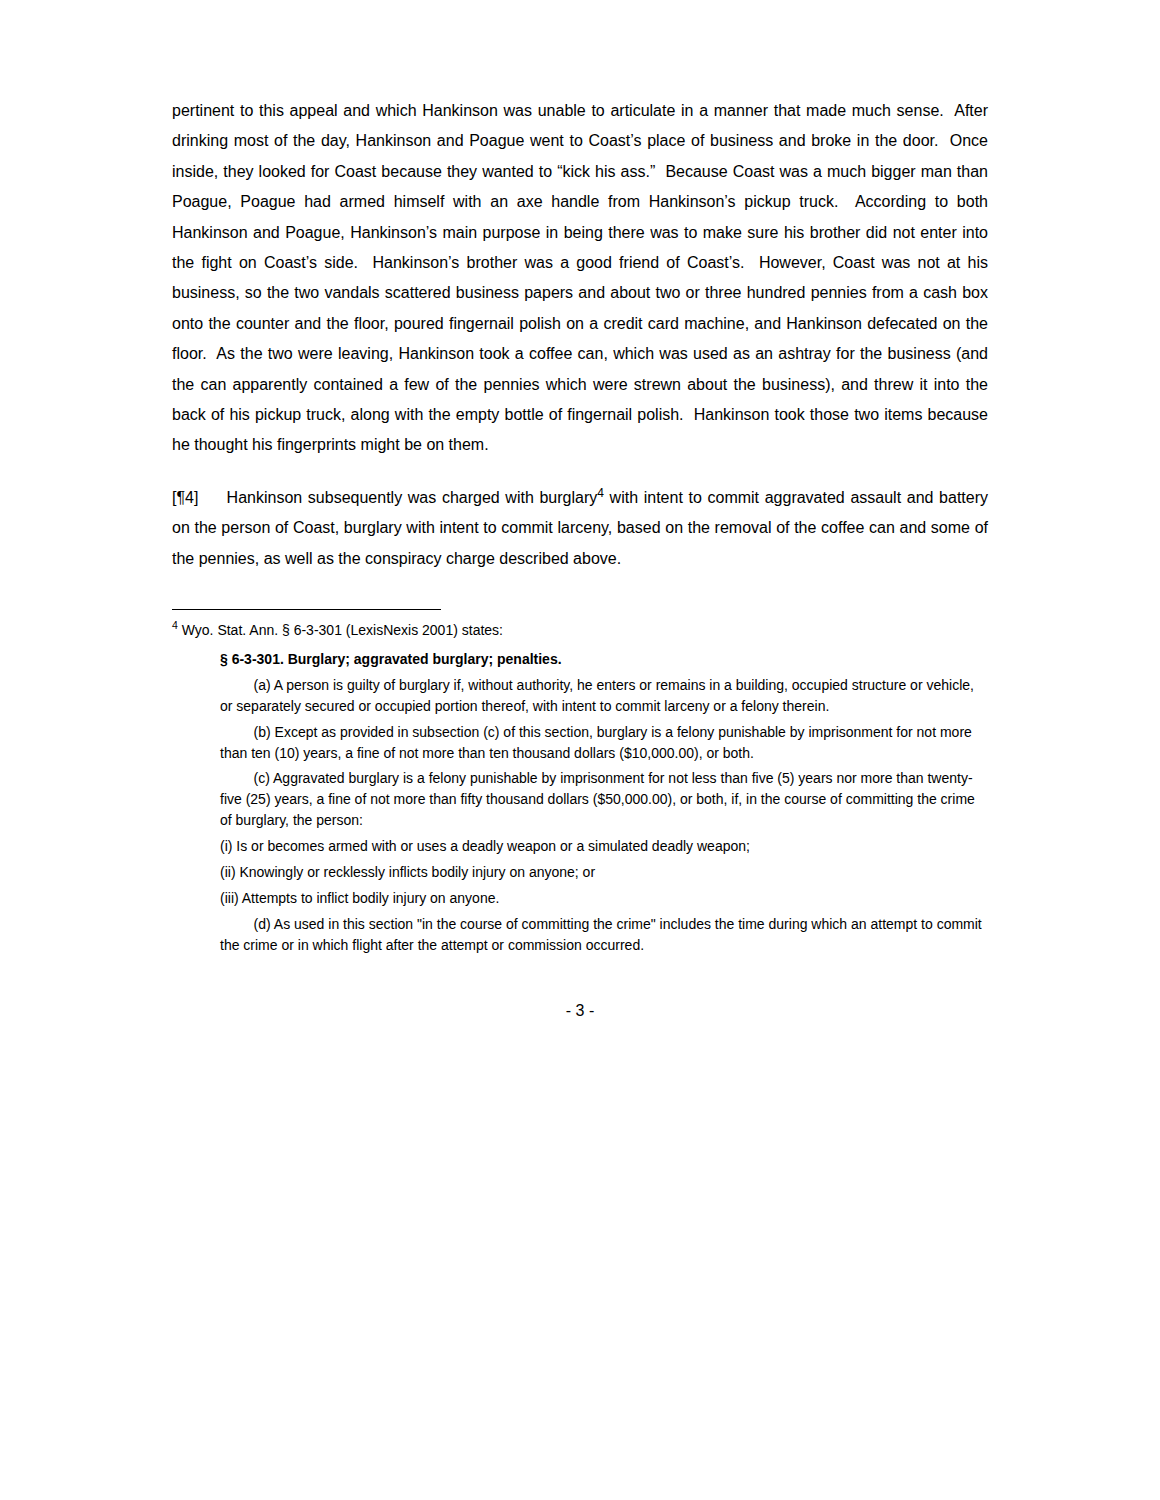pertinent to this appeal and which Hankinson was unable to articulate in a manner that made much sense. After drinking most of the day, Hankinson and Poague went to Coast’s place of business and broke in the door. Once inside, they looked for Coast because they wanted to “kick his ass.” Because Coast was a much bigger man than Poague, Poague had armed himself with an axe handle from Hankinson’s pickup truck. According to both Hankinson and Poague, Hankinson’s main purpose in being there was to make sure his brother did not enter into the fight on Coast’s side. Hankinson’s brother was a good friend of Coast’s. However, Coast was not at his business, so the two vandals scattered business papers and about two or three hundred pennies from a cash box onto the counter and the floor, poured fingernail polish on a credit card machine, and Hankinson defecated on the floor. As the two were leaving, Hankinson took a coffee can, which was used as an ashtray for the business (and the can apparently contained a few of the pennies which were strewn about the business), and threw it into the back of his pickup truck, along with the empty bottle of fingernail polish. Hankinson took those two items because he thought his fingerprints might be on them.
[¶4] Hankinson subsequently was charged with burglary4 with intent to commit aggravated assault and battery on the person of Coast, burglary with intent to commit larceny, based on the removal of the coffee can and some of the pennies, as well as the conspiracy charge described above.
4 Wyo. Stat. Ann. § 6-3-301 (LexisNexis 2001) states:
§ 6-3-301. Burglary; aggravated burglary; penalties.
(a) A person is guilty of burglary if, without authority, he enters or remains in a building, occupied structure or vehicle, or separately secured or occupied portion thereof, with intent to commit larceny or a felony therein.
(b) Except as provided in subsection (c) of this section, burglary is a felony punishable by imprisonment for not more than ten (10) years, a fine of not more than ten thousand dollars ($10,000.00), or both.
(c) Aggravated burglary is a felony punishable by imprisonment for not less than five (5) years nor more than twenty-five (25) years, a fine of not more than fifty thousand dollars ($50,000.00), or both, if, in the course of committing the crime of burglary, the person:
(i) Is or becomes armed with or uses a deadly weapon or a simulated deadly weapon;
(ii) Knowingly or recklessly inflicts bodily injury on anyone; or
(iii) Attempts to inflict bodily injury on anyone.
(d) As used in this section "in the course of committing the crime" includes the time during which an attempt to commit the crime or in which flight after the attempt or commission occurred.
- 3 -